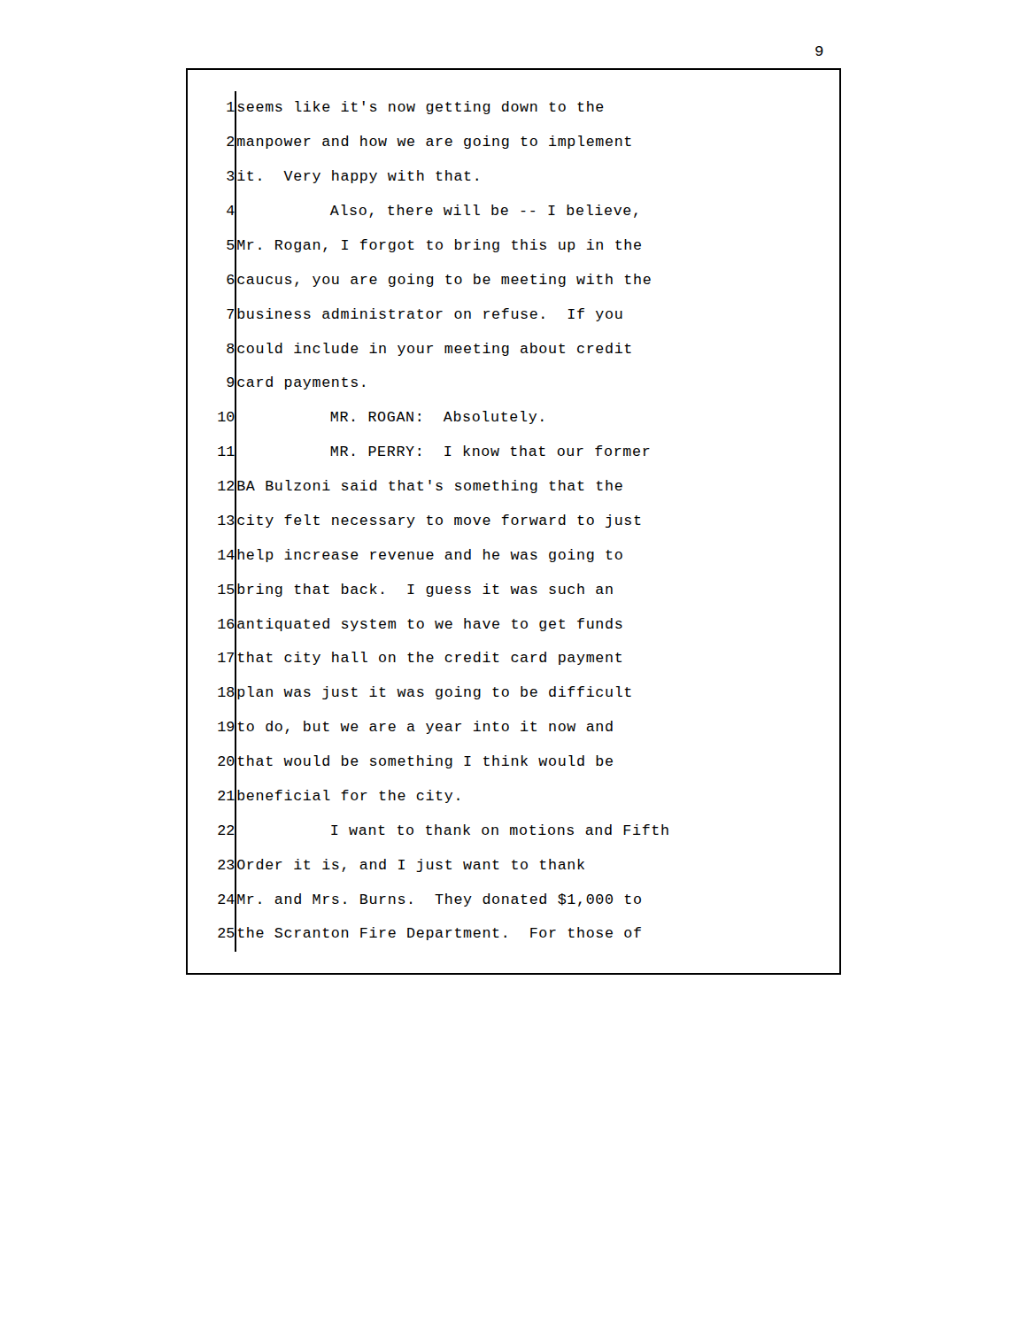9
| 1 | seems like it's now getting down to the |
| 2 | manpower and how we are going to implement |
| 3 | it. Very happy with that. |
| 4 | Also, there will be -- I believe, |
| 5 | Mr. Rogan, I forgot to bring this up in the |
| 6 | caucus, you are going to be meeting with the |
| 7 | business administrator on refuse. If you |
| 8 | could include in your meeting about credit |
| 9 | card payments. |
| 10 | MR. ROGAN: Absolutely. |
| 11 | MR. PERRY: I know that our former |
| 12 | BA Bulzoni said that's something that the |
| 13 | city felt necessary to move forward to just |
| 14 | help increase revenue and he was going to |
| 15 | bring that back. I guess it was such an |
| 16 | antiquated system to we have to get funds |
| 17 | that city hall on the credit card payment |
| 18 | plan was just it was going to be difficult |
| 19 | to do, but we are a year into it now and |
| 20 | that would be something I think would be |
| 21 | beneficial for the city. |
| 22 | I want to thank on motions and Fifth |
| 23 | Order it is, and I just want to thank |
| 24 | Mr. and Mrs. Burns. They donated $1,000 to |
| 25 | the Scranton Fire Department. For those of |